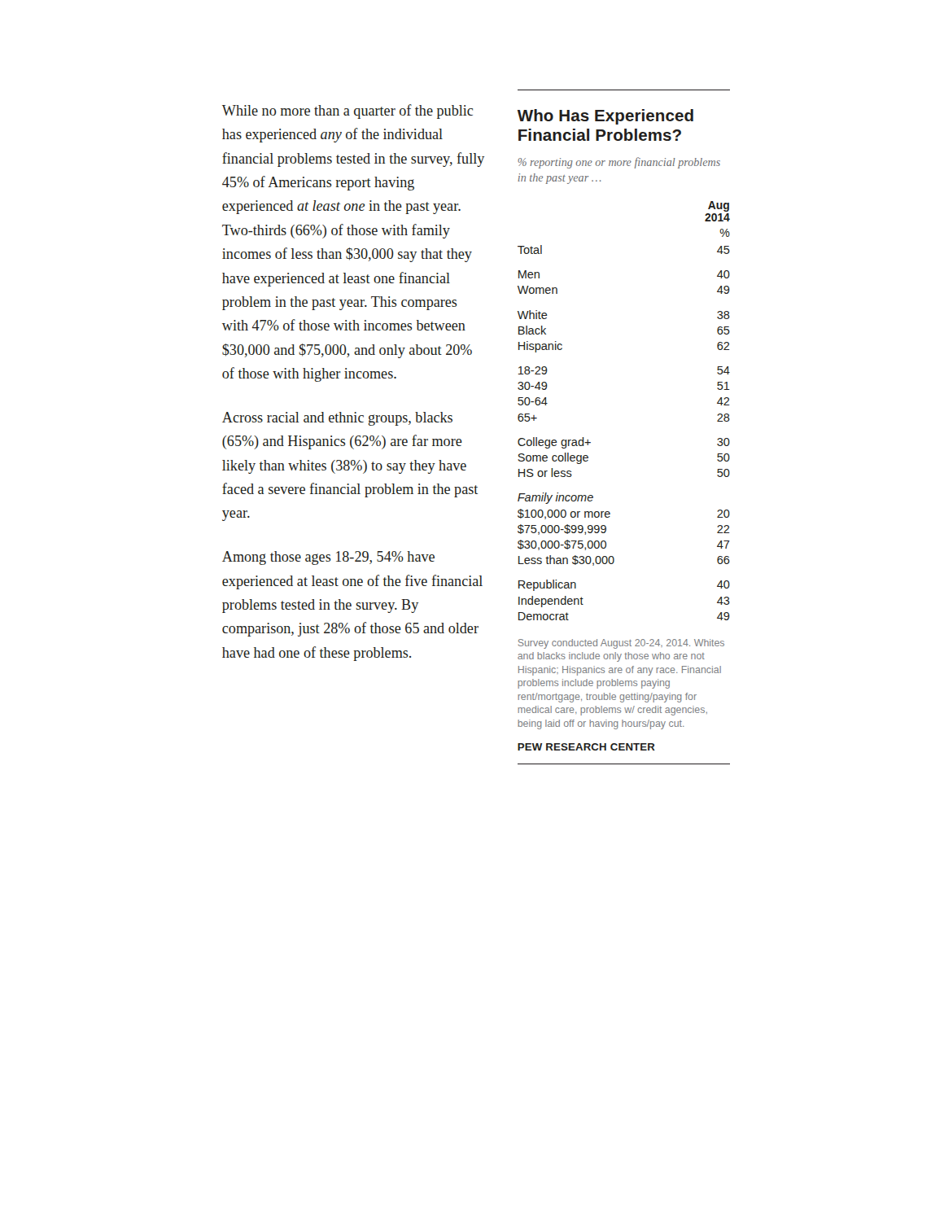While no more than a quarter of the public has experienced any of the individual financial problems tested in the survey, fully 45% of Americans report having experienced at least one in the past year. Two-thirds (66%) of those with family incomes of less than $30,000 say that they have experienced at least one financial problem in the past year. This compares with 47% of those with incomes between $30,000 and $75,000, and only about 20% of those with higher incomes.
Across racial and ethnic groups, blacks (65%) and Hispanics (62%) are far more likely than whites (38%) to say they have faced a severe financial problem in the past year.
Among those ages 18-29, 54% have experienced at least one of the five financial problems tested in the survey. By comparison, just 28% of those 65 and older have had one of these problems.
Who Has Experienced
Financial Problems?
% reporting one or more financial problems in the past year …
| | Aug 2014 |
| | % |
| Total | 45 |
| Men | 40 |
| Women | 49 |
| White | 38 |
| Black | 65 |
| Hispanic | 62 |
| 18-29 | 54 |
| 30-49 | 51 |
| 50-64 | 42 |
| 65+ | 28 |
| College grad+ | 30 |
| Some college | 50 |
| HS or less | 50 |
| Family income | |
| $100,000 or more | 20 |
| $75,000-$99,999 | 22 |
| $30,000-$75,000 | 47 |
| Less than $30,000 | 66 |
| Republican | 40 |
| Independent | 43 |
| Democrat | 49 |
Survey conducted August 20-24, 2014. Whites and blacks include only those who are not Hispanic; Hispanics are of any race. Financial problems include problems paying rent/mortgage, trouble getting/paying for medical care, problems w/ credit agencies, being laid off or having hours/pay cut.
PEW RESEARCH CENTER